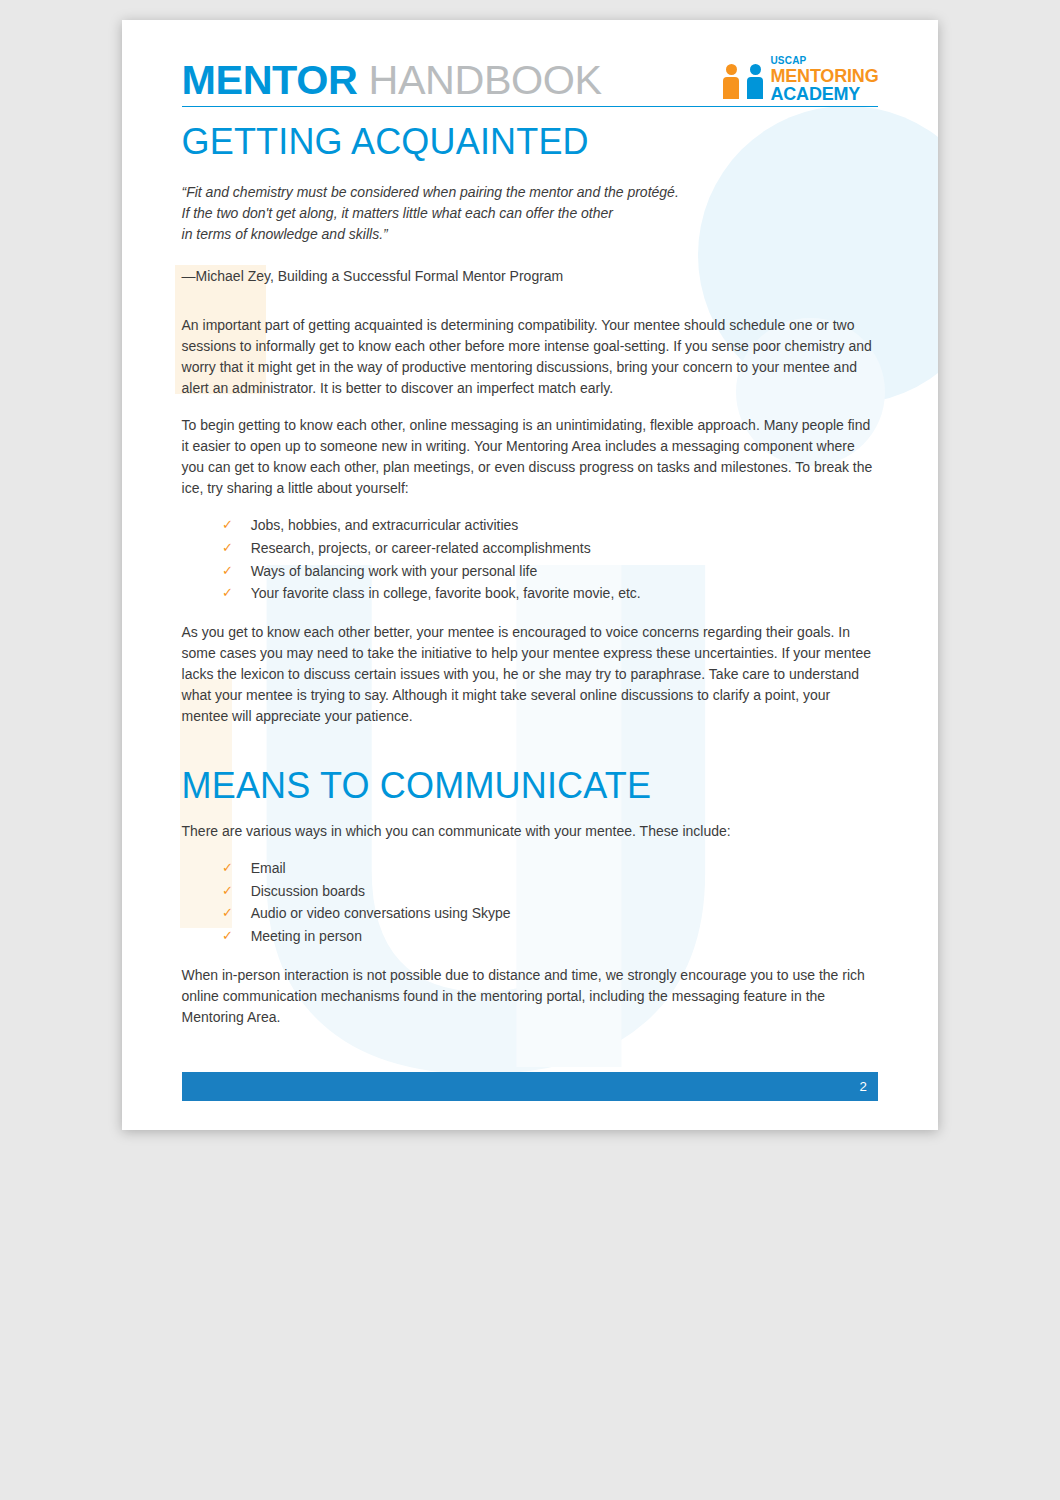U
I
MENTOR HANDBOOK
USCAP MENTORING ACADEMY
GETTING ACQUAINTED
“Fit and chemistry must be considered when pairing the mentor and the protégé.
If the two don't get along, it matters little what each can offer the other
in terms of knowledge and skills.”
—Michael Zey, Building a Successful Formal Mentor Program
An important part of getting acquainted is determining compatibility. Your mentee should schedule one or two sessions to informally get to know each other before more intense goal-setting. If you sense poor chemistry and worry that it might get in the way of productive mentoring discussions, bring your concern to your mentee and alert an administrator. It is better to discover an imperfect match early.
To begin getting to know each other, online messaging is an unintimidating, flexible approach. Many people find it easier to open up to someone new in writing. Your Mentoring Area includes a messaging component where you can get to know each other, plan meetings, or even discuss progress on tasks and milestones. To break the ice, try sharing a little about yourself:
Jobs, hobbies, and extracurricular activities
Research, projects, or career-related accomplishments
Ways of balancing work with your personal life
Your favorite class in college, favorite book, favorite movie, etc.
As you get to know each other better, your mentee is encouraged to voice concerns regarding their goals. In some cases you may need to take the initiative to help your mentee express these uncertainties. If your mentee lacks the lexicon to discuss certain issues with you, he or she may try to paraphrase. Take care to understand what your mentee is trying to say. Although it might take several online discussions to clarify a point, your mentee will appreciate your patience.
MEANS TO COMMUNICATE
There are various ways in which you can communicate with your mentee. These include:
Email
Discussion boards
Audio or video conversations using Skype
Meeting in person
When in-person interaction is not possible due to distance and time, we strongly encourage you to use the rich online communication mechanisms found in the mentoring portal, including the messaging feature in the Mentoring Area.
2